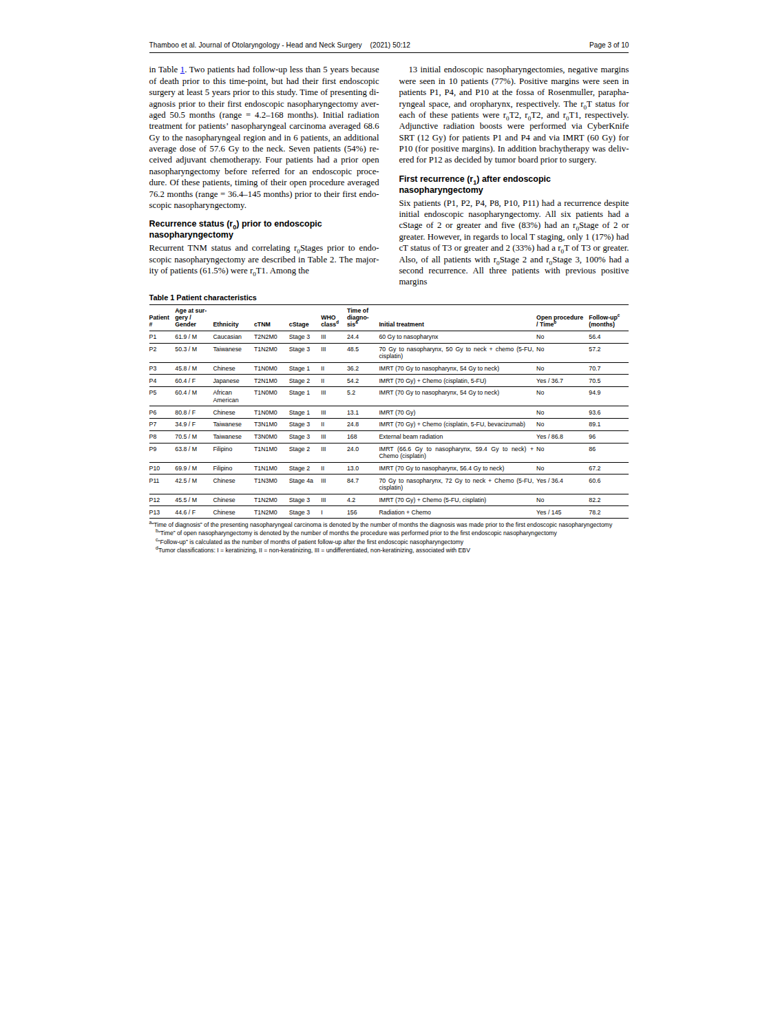Thamboo et al. Journal of Otolaryngology - Head and Neck Surgery (2021) 50:12
Page 3 of 10
in Table 1. Two patients had follow-up less than 5 years because of death prior to this time-point, but had their first endoscopic surgery at least 5 years prior to this study. Time of presenting diagnosis prior to their first endoscopic nasopharyngectomy averaged 50.5 months (range = 4.2–168 months). Initial radiation treatment for patients’ nasopharyngeal carcinoma averaged 68.6 Gy to the nasopharyngeal region and in 6 patients, an additional average dose of 57.6 Gy to the neck. Seven patients (54%) received adjuvant chemotherapy. Four patients had a prior open nasopharyngectomy before referred for an endoscopic procedure. Of these patients, timing of their open procedure averaged 76.2 months (range = 36.4–145 months) prior to their first endoscopic nasopharyngectomy.
Recurrence status (r0) prior to endoscopic nasopharyngectomy
Recurrent TNM status and correlating r0Stages prior to endoscopic nasopharyngectomy are described in Table 2. The majority of patients (61.5%) were r0T1. Among the
13 initial endoscopic nasopharyngectomies, negative margins were seen in 10 patients (77%). Positive margins were seen in patients P1, P4, and P10 at the fossa of Rosenmuller, parapharyngeal space, and oropharynx, respectively. The r0T status for each of these patients were r0T2, r0T2, and r0T1, respectively. Adjunctive radiation boosts were performed via CyberKnife SRT (12 Gy) for patients P1 and P4 and via IMRT (60 Gy) for P10 (for positive margins). In addition brachytherapy was delivered for P12 as decided by tumor board prior to surgery.
First recurrence (r1) after endoscopic nasopharyngectomy
Six patients (P1, P2, P4, P8, P10, P11) had a recurrence despite initial endoscopic nasopharyngectomy. All six patients had a cStage of 2 or greater and five (83%) had an r0Stage of 2 or greater. However, in regards to local T staging, only 1 (17%) had cT status of T3 or greater and 2 (33%) had a r0T of T3 or greater. Also, of all patients with r0Stage 2 and r0Stage 3, 100% had a second recurrence. All three patients with previous positive margins
Table 1 Patient characteristics
| Patient # | Age at surgery / Gender | Ethnicity | cTNM | cStage | WHO class d | Time of diagnosis a | Initial treatment | Open procedure / Time b | Follow-up c (months) |
| --- | --- | --- | --- | --- | --- | --- | --- | --- | --- |
| P1 | 61.9 / M | Caucasian | T2N2M0 | Stage 3 | III | 24.4 | 60 Gy to nasopharynx | No | 56.4 |
| P2 | 50.3 / M | Taiwanese | T1N2M0 | Stage 3 | III | 48.5 | 70 Gy to nasopharynx, 50 Gy to neck + chemo (5-FU, cisplatin) | No | 57.2 |
| P3 | 45.8 / M | Chinese | T1N0M0 | Stage 1 | II | 36.2 | IMRT (70 Gy to nasopharynx, 54 Gy to neck) | No | 70.7 |
| P4 | 60.4 / F | Japanese | T2N1M0 | Stage 2 | II | 54.2 | IMRT (70 Gy) + Chemo (cisplatin, 5-FU) | Yes / 36.7 | 70.5 |
| P5 | 60.4 / M | African American | T1N0M0 | Stage 1 | III | 5.2 | IMRT (70 Gy to nasopharynx, 54 Gy to neck) | No | 94.9 |
| P6 | 80.8 / F | Chinese | T1N0M0 | Stage 1 | III | 13.1 | IMRT (70 Gy) | No | 93.6 |
| P7 | 34.9 / F | Taiwanese | T3N1M0 | Stage 3 | II | 24.8 | IMRT (70 Gy) + Chemo (cisplatin, 5-FU, bevacizumab) | No | 89.1 |
| P8 | 70.5 / M | Taiwanese | T3N0M0 | Stage 3 | III | 168 | External beam radiation | Yes / 86.8 | 96 |
| P9 | 63.8 / M | Filipino | T1N1M0 | Stage 2 | III | 24.0 | IMRT (66.6 Gy to nasopharynx, 59.4 Gy to neck) + Chemo (cisplatin) | No | 86 |
| P10 | 69.9 / M | Filipino | T1N1M0 | Stage 2 | II | 13.0 | IMRT (70 Gy to nasopharynx, 56.4 Gy to neck) | No | 67.2 |
| P11 | 42.5 / M | Chinese | T1N3M0 | Stage 4a | III | 84.7 | 70 Gy to nasopharynx, 72 Gy to neck + Chemo (5-FU, cisplatin) | Yes / 36.4 | 60.6 |
| P12 | 45.5 / M | Chinese | T1N2M0 | Stage 3 | III | 4.2 | IMRT (70 Gy) + Chemo (5-FU, cisplatin) | No | 82.2 |
| P13 | 44.6 / F | Chinese | T1N2M0 | Stage 3 | I | 156 | Radiation + Chemo | Yes / 145 | 78.2 |
a“Time of diagnosis” of the presenting nasopharyngeal carcinoma is denoted by the number of months the diagnosis was made prior to the first endoscopic nasopharyngectomy
b“Time” of open nasopharyngectomy is denoted by the number of months the procedure was performed prior to the first endoscopic nasopharyngectomy
c“Follow-up” is calculated as the number of months of patient follow-up after the first endoscopic nasopharyngectomy
dTumor classifications: I = keratinizing, II = non-keratinizing, III = undifferentiated, non-keratinizing, associated with EBV